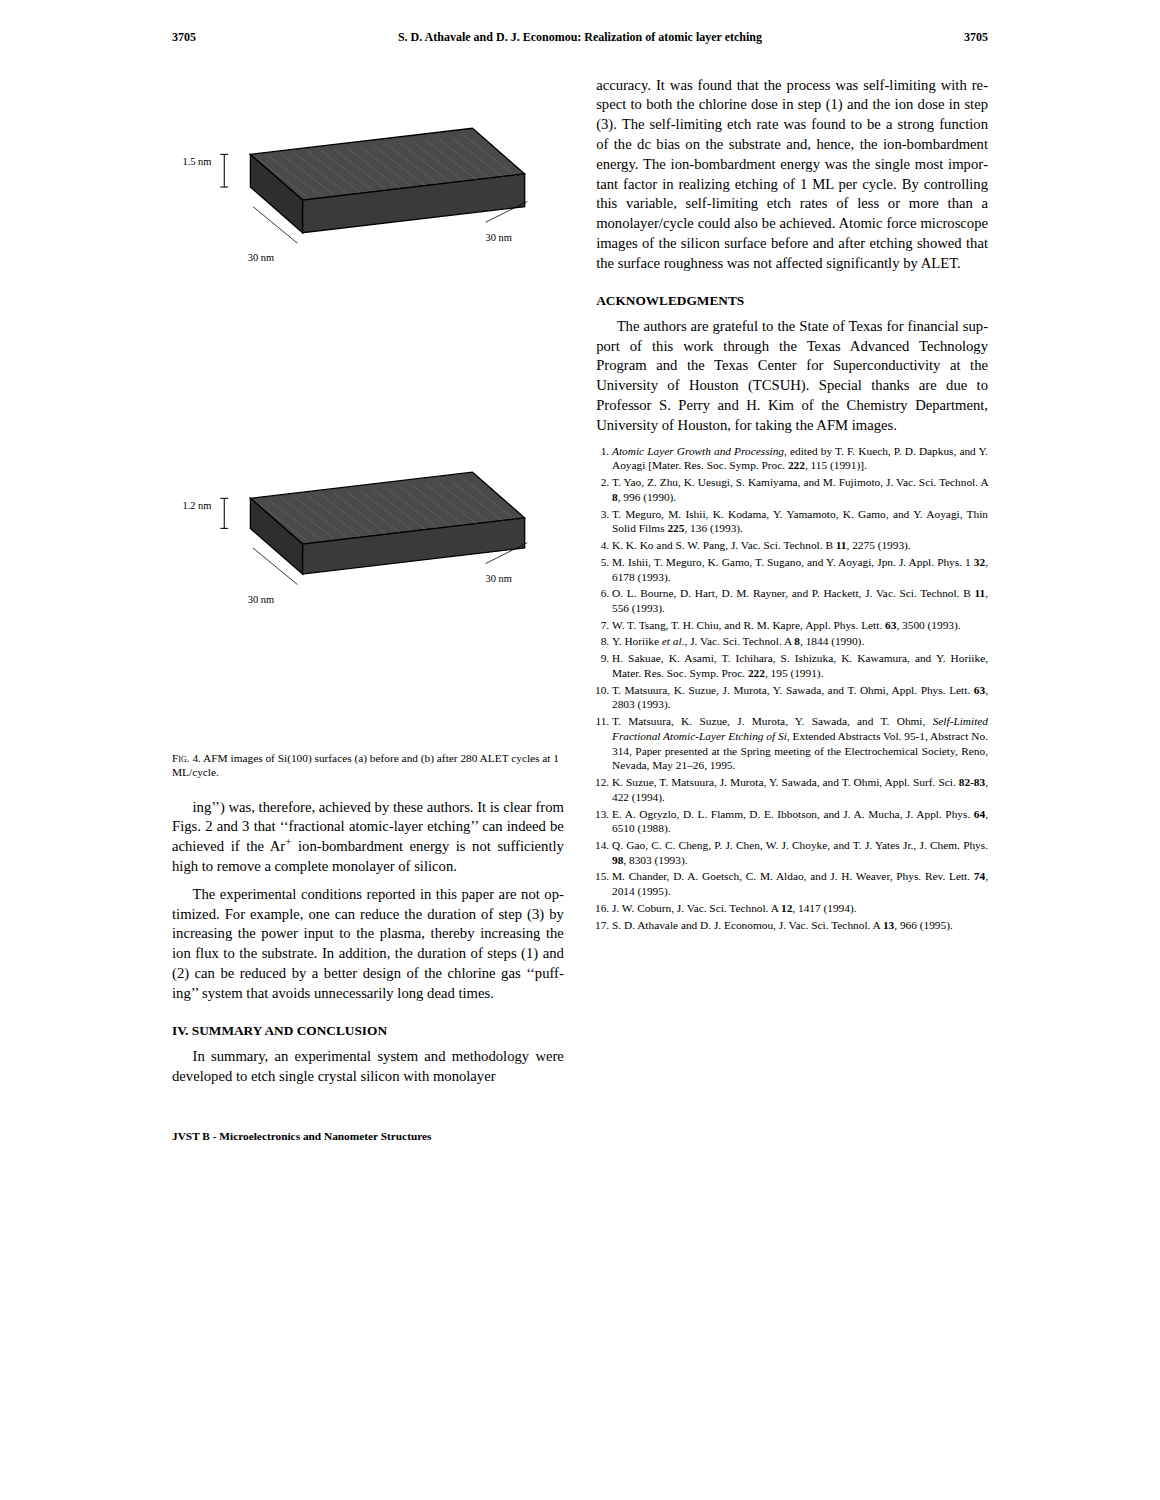3705 S. D. Athavale and D. J. Economou: Realization of atomic layer etching 3705
1.5 nm 30 nm 30 nm
1.2 nm 30 nm 30 nm
Fig. 4. AFM images of Si(100) surfaces (a) before and (b) after 280 ALET cycles at 1 ML/cycle.
ing’’) was, therefore, achieved by these authors. It is clear from Figs. 2 and 3 that ‘‘fractional atomic-layer etching’’ can indeed be achieved if the Ar+ ion-bombardment energy is not sufficiently high to remove a complete monolayer of silicon.
The experimental conditions reported in this paper are not optimized. For example, one can reduce the duration of step (3) by increasing the power input to the plasma, thereby increasing the ion flux to the substrate. In addition, the duration of steps (1) and (2) can be reduced by a better design of the chlorine gas ‘‘puffing’’ system that avoids unnecessarily long dead times.
IV. Summary and Conclusion
In summary, an experimental system and methodology were developed to etch single crystal silicon with monolayer
accuracy. It was found that the process was self-limiting with respect to both the chlorine dose in step (1) and the ion dose in step (3). The self-limiting etch rate was found to be a strong function of the dc bias on the substrate and, hence, the ion-bombardment energy. The ion-bombardment energy was the single most important factor in realizing etching of 1 ML per cycle. By controlling this variable, self-limiting etch rates of less or more than a monolayer/cycle could also be achieved. Atomic force microscope images of the silicon surface before and after etching showed that the surface roughness was not affected significantly by ALET.
Acknowledgments
The authors are grateful to the State of Texas for financial support of this work through the Texas Advanced Technology Program and the Texas Center for Superconductivity at the University of Houston (TCSUH). Special thanks are due to Professor S. Perry and H. Kim of the Chemistry Department, University of Houston, for taking the AFM images.
Atomic Layer Growth and Processing, edited by T. F. Kuech, P. D. Dapkus, and Y. Aoyagi [Mater. Res. Soc. Symp. Proc. 222, 115 (1991)].
T. Yao, Z. Zhu, K. Uesugi, S. Kamiyama, and M. Fujimoto, J. Vac. Sci. Technol. A 8, 996 (1990).
T. Meguro, M. Ishii, K. Kodama, Y. Yamamoto, K. Gamo, and Y. Aoyagi, Thin Solid Films 225, 136 (1993).
K. K. Ko and S. W. Pang, J. Vac. Sci. Technol. B 11, 2275 (1993).
M. Ishii, T. Meguro, K. Gamo, T. Sugano, and Y. Aoyagi, Jpn. J. Appl. Phys. 1 32, 6178 (1993).
O. L. Bourne, D. Hart, D. M. Rayner, and P. Hackett, J. Vac. Sci. Technol. B 11, 556 (1993).
W. T. Tsang, T. H. Chiu, and R. M. Kapre, Appl. Phys. Lett. 63, 3500 (1993).
Y. Horiike et al., J. Vac. Sci. Technol. A 8, 1844 (1990).
H. Sakuae, K. Asami, T. Ichihara, S. Ishizuka, K. Kawamura, and Y. Horiike, Mater. Res. Soc. Symp. Proc. 222, 195 (1991).
T. Matsuura, K. Suzue, J. Murota, Y. Sawada, and T. Ohmi, Appl. Phys. Lett. 63, 2803 (1993).
T. Matsuura, K. Suzue, J. Murota, Y. Sawada, and T. Ohmi, Self-Limited Fractional Atomic-Layer Etching of Si, Extended Abstracts Vol. 95-1, Abstract No. 314, Paper presented at the Spring meeting of the Electrochemical Society, Reno, Nevada, May 21–26, 1995.
K. Suzue, T. Matsuura, J. Murota, Y. Sawada, and T. Ohmi, Appl. Surf. Sci. 82-83, 422 (1994).
E. A. Ogryzlo, D. L. Flamm, D. E. Ibbotson, and J. A. Mucha, J. Appl. Phys. 64, 6510 (1988).
Q. Gao, C. C. Cheng, P. J. Chen, W. J. Choyke, and T. J. Yates Jr., J. Chem. Phys. 98, 8303 (1993).
M. Chander, D. A. Goetsch, C. M. Aldao, and J. H. Weaver, Phys. Rev. Lett. 74, 2014 (1995).
J. W. Coburn, J. Vac. Sci. Technol. A 12, 1417 (1994).
S. D. Athavale and D. J. Economou, J. Vac. Sci. Technol. A 13, 966 (1995).
JVST B - Microelectronics and Nanometer Structures